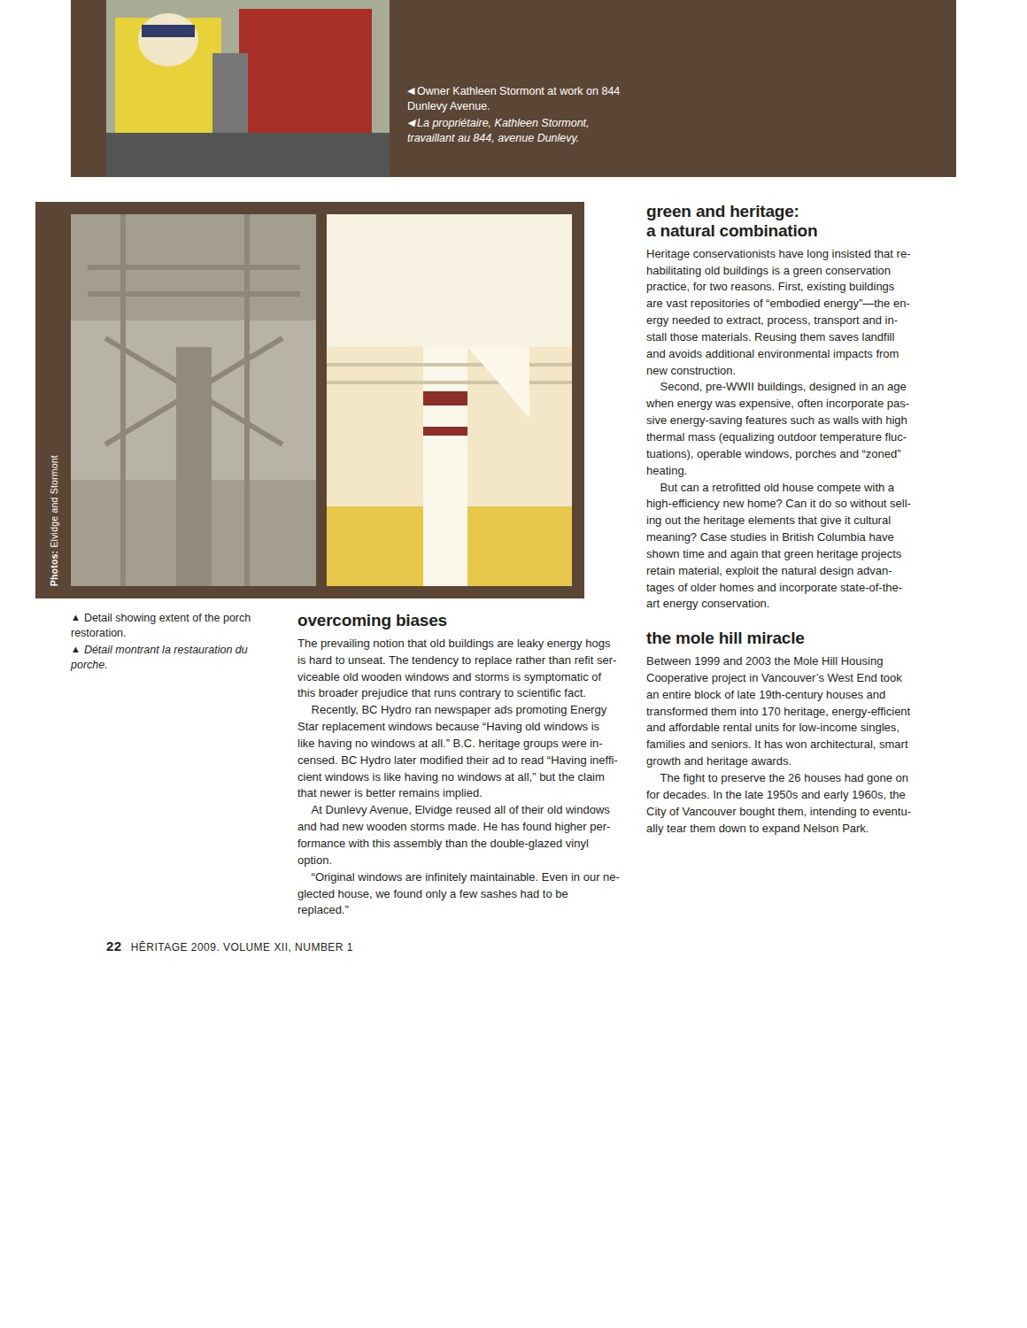◀Owner Kathleen Stormont at work on 844 Dunlevy Avenue.
◀La propriétaire, Kathleen Stormont, travaillant au 844, avenue Dunlevy.
Photos: Elvidge and Stormont
▲Detail showing extent of the porch restoration.
▲Détail montrant la restauration du porche.
overcoming biases
The prevailing notion that old buildings are leaky energy hogs is hard to unseat. The tendency to replace rather than refit serviceable old wooden windows and storms is symptomatic of this broader prejudice that runs contrary to scientific fact.
Recently, BC Hydro ran newspaper ads promoting Energy Star replacement windows because “Having old windows is like having no windows at all.” B.C. heritage groups were incensed. BC Hydro later modified their ad to read “Having inefficient windows is like having no windows at all,” but the claim that newer is better remains implied.
At Dunlevy Avenue, Elvidge reused all of their old windows and had new wooden storms made. He has found higher performance with this assembly than the double-glazed vinyl option.
“Original windows are infinitely maintainable. Even in our neglected house, we found only a few sashes had to be replaced.”
green and heritage:
a natural combination
Heritage conservationists have long insisted that rehabilitating old buildings is a green conservation practice, for two reasons. First, existing buildings are vast repositories of “embodied energy”—the energy needed to extract, process, transport and install those materials. Reusing them saves landfill and avoids additional environmental impacts from new construction.
Second, pre-WWII buildings, designed in an age when energy was expensive, often incorporate passive energy-saving features such as walls with high thermal mass (equalizing outdoor temperature fluctuations), operable windows, porches and “zoned” heating.
But can a retrofitted old house compete with a high-efficiency new home? Can it do so without selling out the heritage elements that give it cultural meaning? Case studies in British Columbia have shown time and again that green heritage projects retain material, exploit the natural design advantages of older homes and incorporate state-of-the-art energy conservation.
the mole hill miracle
Between 1999 and 2003 the Mole Hill Housing Cooperative project in Vancouver’s West End took an entire block of late 19th-century houses and transformed them into 170 heritage, energy-efficient and affordable rental units for low-income singles, families and seniors. It has won architectural, smart growth and heritage awards.
The fight to preserve the 26 houses had gone on for decades. In the late 1950s and early 1960s, the City of Vancouver bought them, intending to eventually tear them down to expand Nelson Park.
22 HĒRITAGE 2009. VOLUME XII, NUMBER 1